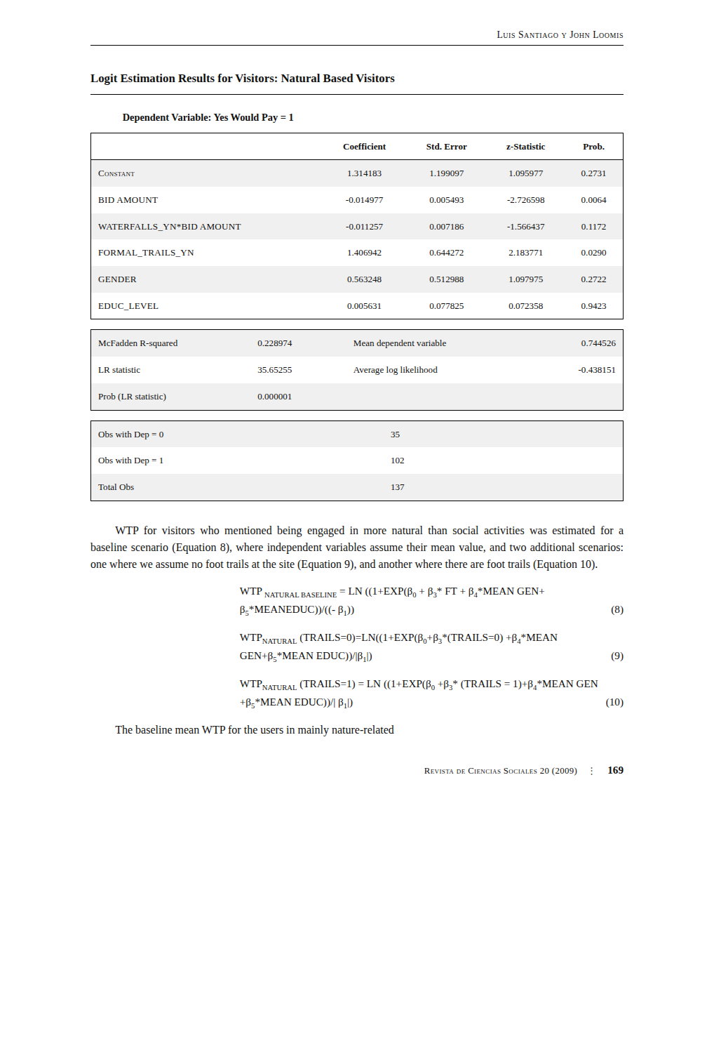Luis Santiago y John Loomis
Logit Estimation Results for Visitors: Natural Based Visitors
Dependent Variable: Yes Would Pay = 1
| | Coefficient | Std. Error | z-Statistic | Prob. |
| --- | --- | --- | --- | --- |
| Constant | 1.314183 | 1.199097 | 1.095977 | 0.2731 |
| BID AMOUNT | -0.014977 | 0.005493 | -2.726598 | 0.0064 |
| WATERFALLS_YN*BID AMOUNT | -0.011257 | 0.007186 | -1.566437 | 0.1172 |
| FORMAL_TRAILS_YN | 1.406942 | 0.644272 | 2.183771 | 0.0290 |
| GENDER | 0.563248 | 0.512988 | 1.097975 | 0.2722 |
| EDUC_LEVEL | 0.005631 | 0.077825 | 0.072358 | 0.9423 |
| McFadden R-squared | 0.228974 | Mean dependent variable | 0.744526 |
| LR statistic | 35.65255 | Average log likelihood | -0.438151 |
| Prob (LR statistic) | 0.000001 | | |
| Obs with Dep = 0 | 35 |
| Obs with Dep = 1 | 102 |
| Total Obs | 137 |
WTP for visitors who mentioned being engaged in more natural than social activities was estimated for a baseline scenario (Equation 8), where independent variables assume their mean value, and two additional scenarios: one where we assume no foot trails at the site (Equation 9), and another where there are foot trails (Equation 10).
WTP NATURAL BASELINE = LN ((1+EXP(β0 + β3* FT + β4*MEAN GEN+ β5*MEANEDUC))/((- β1)) (8)
WTPNATURAL (TRAILS=0)=LN((1+EXP(β0+β3*(TRAILS=0) +β4*MEAN GEN+β5*MEAN EDUC))/|β1|) (9)
WTPNATURAL (TRAILS=1) = LN ((1+EXP(β0 +β3* (TRAILS = 1)+β4*MEAN GEN +β5*MEAN EDUC))/| β1|) (10)
The baseline mean WTP for the users in mainly nature-related
Revista de Ciencias Sociales 20 (2009) ⋮ 169